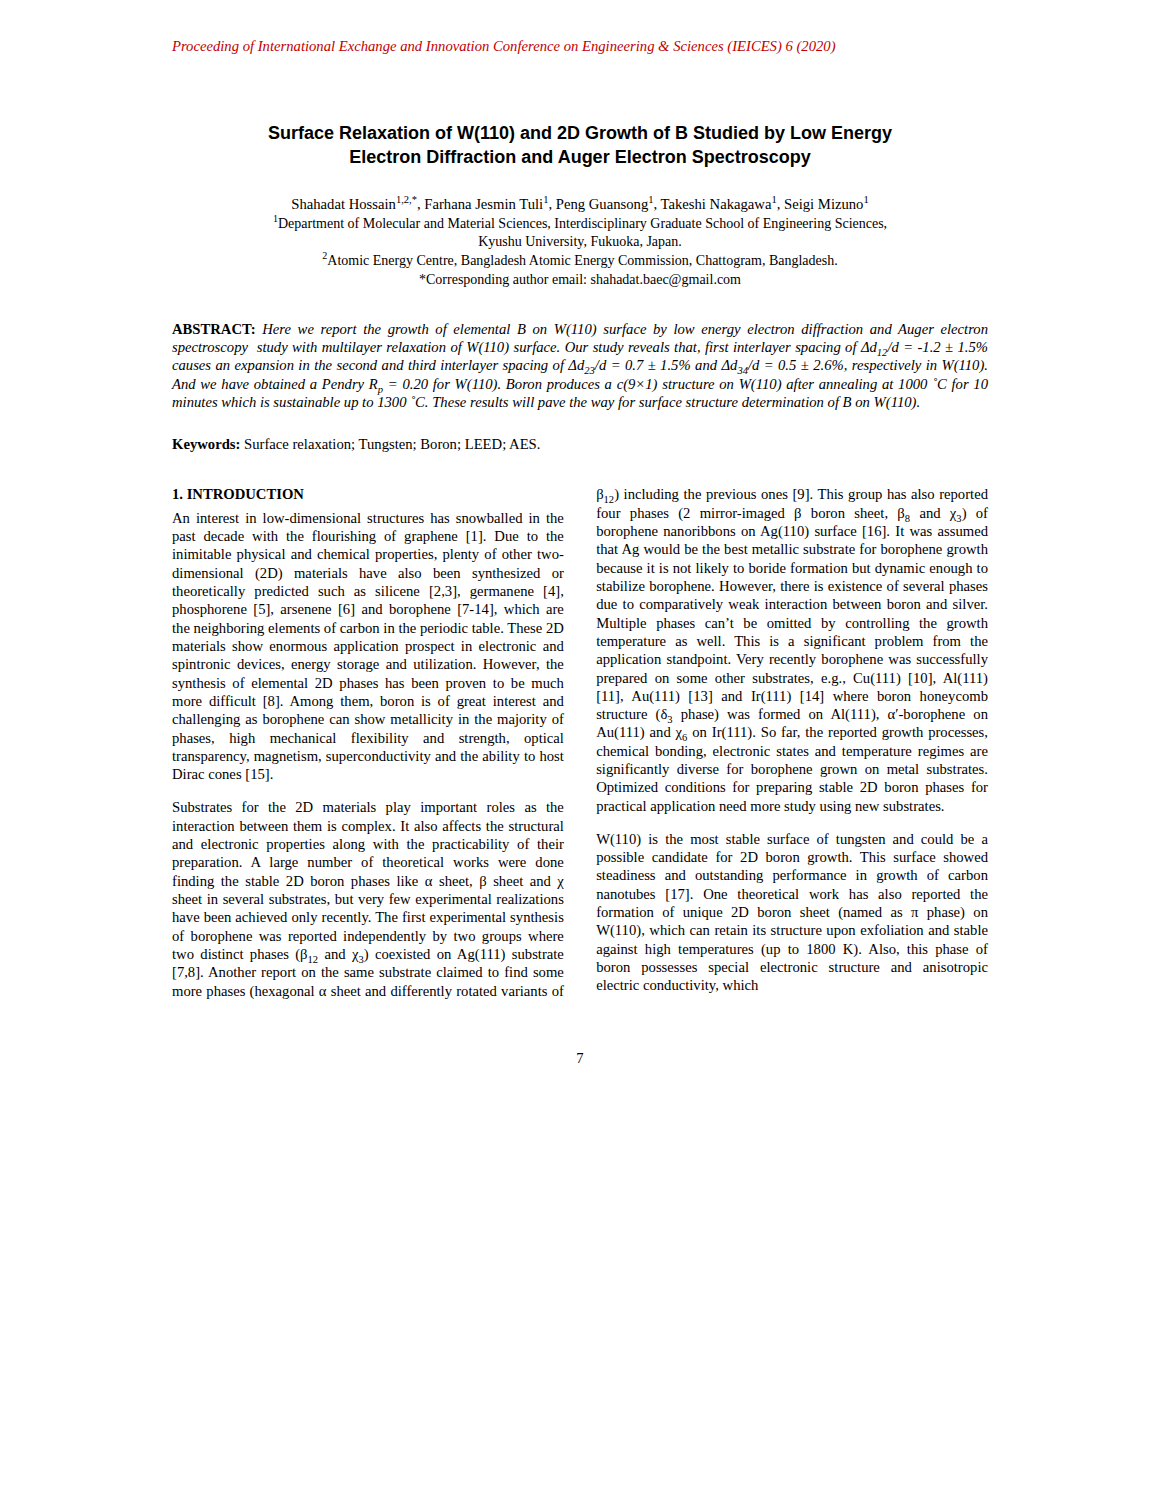Proceeding of International Exchange and Innovation Conference on Engineering & Sciences (IEICES) 6 (2020)
Surface Relaxation of W(110) and 2D Growth of B Studied by Low Energy
Electron Diffraction and Auger Electron Spectroscopy
Shahadat Hossain1,2,*, Farhana Jesmin Tuli1, Peng Guansong1, Takeshi Nakagawa1, Seigi Mizuno1
1Department of Molecular and Material Sciences, Interdisciplinary Graduate School of Engineering Sciences,
Kyushu University, Fukuoka, Japan.
2Atomic Energy Centre, Bangladesh Atomic Energy Commission, Chattogram, Bangladesh.
*Corresponding author email: shahadat.baec@gmail.com
ABSTRACT: Here we report the growth of elemental B on W(110) surface by low energy electron diffraction and Auger electron spectroscopy study with multilayer relaxation of W(110) surface. Our study reveals that, first interlayer spacing of Δd12/d = -1.2 ± 1.5% causes an expansion in the second and third interlayer spacing of Δd23/d = 0.7 ± 1.5% and Δd34/d = 0.5 ± 2.6%, respectively in W(110). And we have obtained a Pendry Rp = 0.20 for W(110). Boron produces a c(9×1) structure on W(110) after annealing at 1000 ˚C for 10 minutes which is sustainable up to 1300 ˚C. These results will pave the way for surface structure determination of B on W(110).
Keywords: Surface relaxation; Tungsten; Boron; LEED; AES.
1. Introduction
An interest in low-dimensional structures has snowballed in the past decade with the flourishing of graphene [1]. Due to the inimitable physical and chemical properties, plenty of other two-dimensional (2D) materials have also been synthesized or theoretically predicted such as silicene [2,3], germanene [4], phosphorene [5], arsenene [6] and borophene [7-14], which are the neighboring elements of carbon in the periodic table. These 2D materials show enormous application prospect in electronic and spintronic devices, energy storage and utilization. However, the synthesis of elemental 2D phases has been proven to be much more difficult [8]. Among them, boron is of great interest and challenging as borophene can show metallicity in the majority of phases, high mechanical flexibility and strength, optical transparency, magnetism, superconductivity and the ability to host Dirac cones [15].
Substrates for the 2D materials play important roles as the interaction between them is complex. It also affects the structural and electronic properties along with the practicability of their preparation. A large number of theoretical works were done finding the stable 2D boron phases like α sheet, β sheet and χ sheet in several substrates, but very few experimental realizations have been achieved only recently. The first experimental synthesis of borophene was reported independently by two groups where two distinct phases (β12 and χ3) coexisted on Ag(111) substrate [7,8]. Another report on the same substrate claimed to find some more phases (hexagonal α sheet and differently rotated variants of β12) including the previous ones [9]. This group has also reported four phases (2 mirror-imaged β boron sheet, β8 and χ3) of borophene nanoribbons on Ag(110) surface [16]. It was assumed that Ag would be the best metallic substrate for borophene growth because it is not likely to boride formation but dynamic enough to stabilize borophene. However, there is existence of several phases due to comparatively weak interaction between boron and silver. Multiple phases can’t be omitted by controlling the growth temperature as well. This is a significant problem from the application standpoint. Very recently borophene was successfully prepared on some other substrates, e.g., Cu(111) [10], Al(111) [11], Au(111) [13] and Ir(111) [14] where boron honeycomb structure (δ3 phase) was formed on Al(111), α′-borophene on Au(111) and χ6 on Ir(111). So far, the reported growth processes, chemical bonding, electronic states and temperature regimes are significantly diverse for borophene grown on metal substrates. Optimized conditions for preparing stable 2D boron phases for practical application need more study using new substrates.
W(110) is the most stable surface of tungsten and could be a possible candidate for 2D boron growth. This surface showed steadiness and outstanding performance in growth of carbon nanotubes [17]. One theoretical work has also reported the formation of unique 2D boron sheet (named as π phase) on W(110), which can retain its structure upon exfoliation and stable against high temperatures (up to 1800 K). Also, this phase of boron possesses special electronic structure and anisotropic electric conductivity, which
7